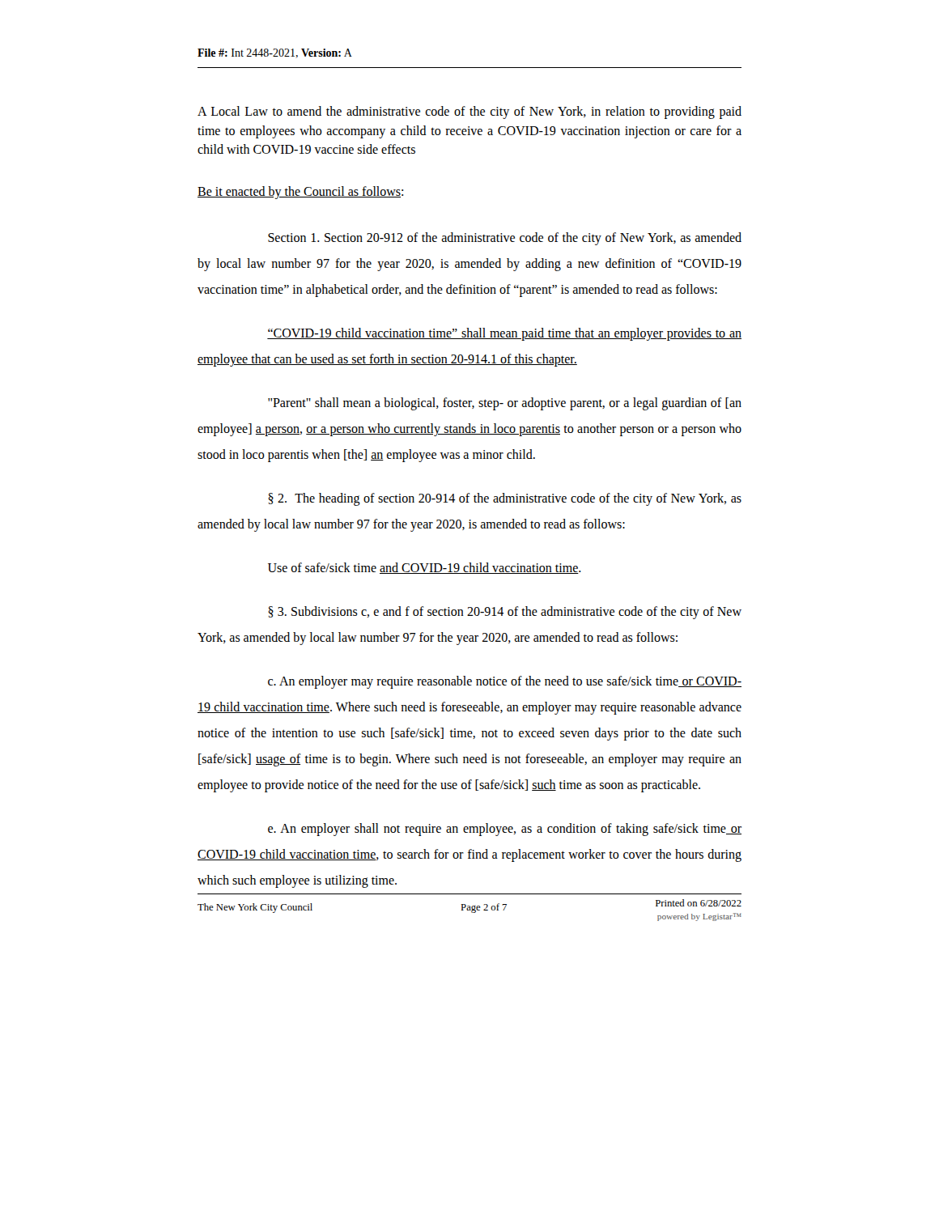File #: Int 2448-2021, Version: A
A Local Law to amend the administrative code of the city of New York, in relation to providing paid time to employees who accompany a child to receive a COVID-19 vaccination injection or care for a child with COVID-19 vaccine side effects
Be it enacted by the Council as follows:
Section 1. Section 20-912 of the administrative code of the city of New York, as amended by local law number 97 for the year 2020, is amended by adding a new definition of “COVID-19 vaccination time” in alphabetical order, and the definition of “parent” is amended to read as follows:
“COVID-19 child vaccination time” shall mean paid time that an employer provides to an employee that can be used as set forth in section 20-914.1 of this chapter.
"Parent" shall mean a biological, foster, step- or adoptive parent, or a legal guardian of [an employee] a person, or a person who currently stands in loco parentis to another person or a person who stood in loco parentis when [the] an employee was a minor child.
§ 2. The heading of section 20-914 of the administrative code of the city of New York, as amended by local law number 97 for the year 2020, is amended to read as follows:
Use of safe/sick time and COVID-19 child vaccination time.
§ 3. Subdivisions c, e and f of section 20-914 of the administrative code of the city of New York, as amended by local law number 97 for the year 2020, are amended to read as follows:
c. An employer may require reasonable notice of the need to use safe/sick time or COVID-19 child vaccination time. Where such need is foreseeable, an employer may require reasonable advance notice of the intention to use such [safe/sick] time, not to exceed seven days prior to the date such [safe/sick] usage of time is to begin. Where such need is not foreseeable, an employer may require an employee to provide notice of the need for the use of [safe/sick] such time as soon as practicable.
e. An employer shall not require an employee, as a condition of taking safe/sick time or COVID-19 child vaccination time, to search for or find a replacement worker to cover the hours during which such employee is utilizing time.
The New York City Council
Page 2 of 7
Printed on 6/28/2022
powered by Legistar™